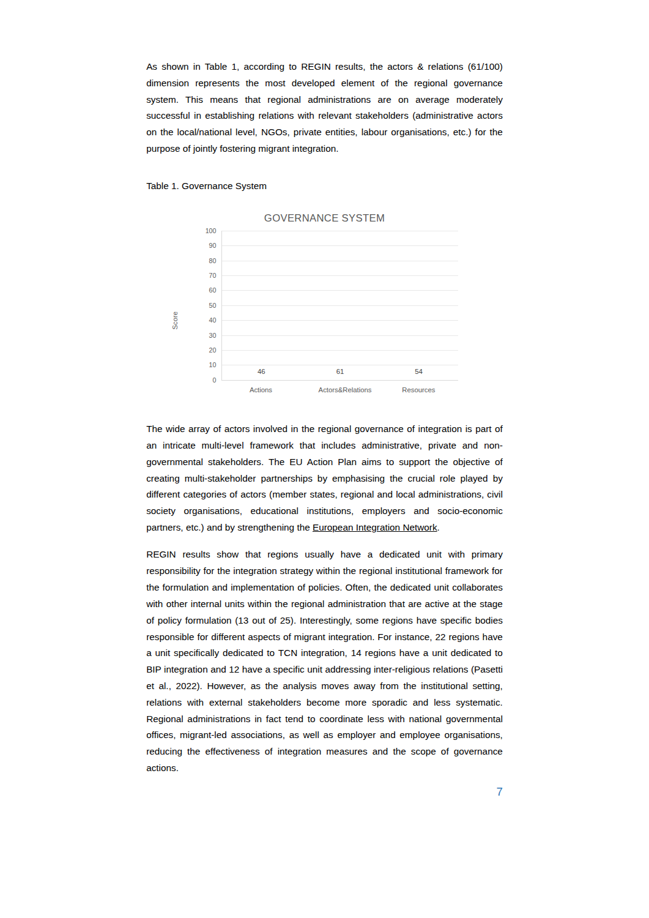As shown in Table 1, according to REGIN results, the actors & relations (61/100) dimension represents the most developed element of the regional governance system. This means that regional administrations are on average moderately successful in establishing relations with relevant stakeholders (administrative actors on the local/national level, NGOs, private entities, labour organisations, etc.) for the purpose of jointly fostering migrant integration.
Table 1. Governance System
GOVERNANCE SYSTEM
Score
100
90
80
70
60
50
40
30
20
10
0
46
61
54
Actions
Actors&Relations
Resources
The wide array of actors involved in the regional governance of integration is part of an intricate multi-level framework that includes administrative, private and non-governmental stakeholders. The EU Action Plan aims to support the objective of creating multi-stakeholder partnerships by emphasising the crucial role played by different categories of actors (member states, regional and local administrations, civil society organisations, educational institutions, employers and socio-economic partners, etc.) and by strengthening the European Integration Network.
REGIN results show that regions usually have a dedicated unit with primary responsibility for the integration strategy within the regional institutional framework for the formulation and implementation of policies. Often, the dedicated unit collaborates with other internal units within the regional administration that are active at the stage of policy formulation (13 out of 25). Interestingly, some regions have specific bodies responsible for different aspects of migrant integration. For instance, 22 regions have a unit specifically dedicated to TCN integration, 14 regions have a unit dedicated to BIP integration and 12 have a specific unit addressing inter-religious relations (Pasetti et al., 2022). However, as the analysis moves away from the institutional setting, relations with external stakeholders become more sporadic and less systematic. Regional administrations in fact tend to coordinate less with national governmental offices, migrant-led associations, as well as employer and employee organisations, reducing the effectiveness of integration measures and the scope of governance actions.
7